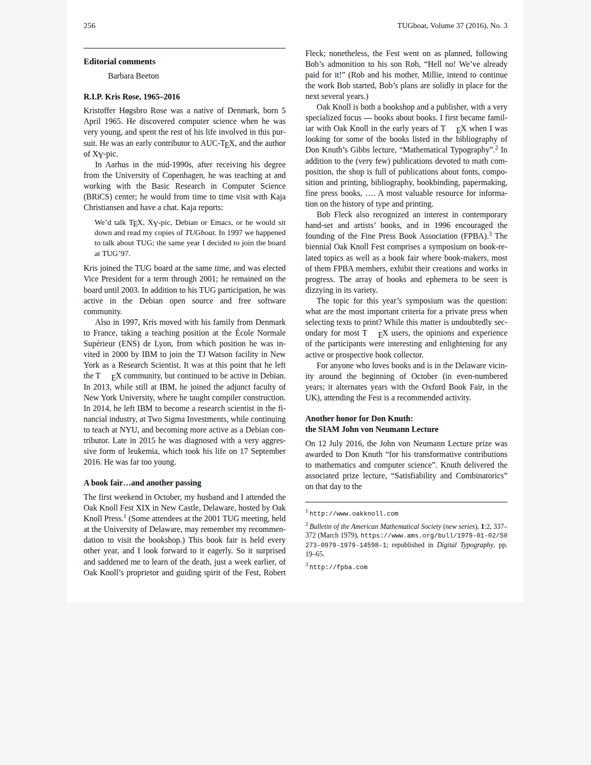256 TUGboat, Volume 37 (2016), No. 3
Editorial comments
Barbara Beeton
R.I.P. Kris Rose, 1965–2016
Kristoffer Høgsbro Rose was a native of Denmark, born 5 April 1965. He discovered computer science when he was very young, and spent the rest of his life involved in this pursuit. He was an early contributor to AUC-TEX, and the author of XY-pic.
In Aarhus in the mid-1990s, after receiving his degree from the University of Copenhagen, he was teaching at and working with the Basic Research in Computer Science (BRiCS) center; he would from time to time visit with Kaja Christiansen and have a chat. Kaja reports:
We’d talk TEX, XY-pic, Debian or Emacs, or he would sit down and read my copies of TUGboat. In 1997 we happened to talk about TUG; the same year I decided to join the board at TUG’97.
Kris joined the TUG board at the same time, and was elected Vice President for a term through 2001; he remained on the board until 2003. In addition to his TUG participation, he was active in the Debian open source and free software community.
Also in 1997, Kris moved with his family from Denmark to France, taking a teaching position at the École Normale Supérieur (ENS) de Lyon, from which position he was invited in 2000 by IBM to join the TJ Watson facility in New York as a Research Scientist. It was at this point that he left the TEX community, but continued to be active in Debian. In 2013, while still at IBM, he joined the adjunct faculty of New York University, where he taught compiler construction. In 2014, he left IBM to become a research scientist in the financial industry, at Two Sigma Investments, while continuing to teach at NYU, and becoming more active as a Debian contributor. Late in 2015 he was diagnosed with a very aggressive form of leukemia, which took his life on 17 September 2016. He was far too young.
A book fair…and another passing
The first weekend in October, my husband and I attended the Oak Knoll Fest XIX in New Castle, Delaware, hosted by Oak Knoll Press.1 (Some attendees at the 2001 TUG meeting, held at the University of Delaware, may remember my recommendation to visit the bookshop.) This book fair is held every other year, and I look forward to it eagerly. So it surprised and saddened me to learn of the death, just a week earlier, of Oak Knoll’s proprietor and guiding spirit of the Fest, Robert Fleck; nonetheless, the Fest went on as planned, following Bob’s admonition to his son Rob, “Hell no! We’ve already paid for it!” (Rob and his mother, Millie, intend to continue the work Bob started, Bob’s plans are solidly in place for the next several years.)
Oak Knoll is both a bookshop and a publisher, with a very specialized focus — books about books. I first became familiar with Oak Knoll in the early years of TEX when I was looking for some of the books listed in the bibliography of Don Knuth’s Gibbs lecture, “Mathematical Typography”.2 In addition to the (very few) publications devoted to math composition, the shop is full of publications about fonts, composition and printing, bibliography, bookbinding, papermaking, fine press books, …. A most valuable resource for information on the history of type and printing.
Bob Fleck also recognized an interest in contemporary hand-set and artists’ books, and in 1996 encouraged the founding of the Fine Press Book Association (FPBA).3 The biennial Oak Knoll Fest comprises a symposium on book-related topics as well as a book fair where book-makers, most of them FPBA members, exhibit their creations and works in progress. The array of books and ephemera to be seen is dizzying in its variety.
The topic for this year’s symposium was the question: what are the most important criteria for a private press when selecting texts to print? While this matter is undoubtedly secondary for most TEX users, the opinions and experience of the participants were interesting and enlightening for any active or prospective book collector.
For anyone who loves books and is in the Delaware vicinity around the beginning of October (in even-numbered years; it alternates years with the Oxford Book Fair, in the UK), attending the Fest is a recommended activity.
Another honor for Don Knuth:
the SIAM John von Neumann Lecture
On 12 July 2016, the John von Neumann Lecture prize was awarded to Don Knuth “for his transformative contributions to mathematics and computer science”. Knuth delivered the associated prize lecture, “Satisfiability and Combinatorics” on that day to the
1 http://www.oakknoll.com
2 Bulletin of the American Mathematical Society (new series), 1:2, 337–372 (March 1979), https://www.ams.org/bull/1979-01-02/S0273-0979-1979-14598-1; republished in Digital Typography, pp. 19–65.
3 http://fpba.com